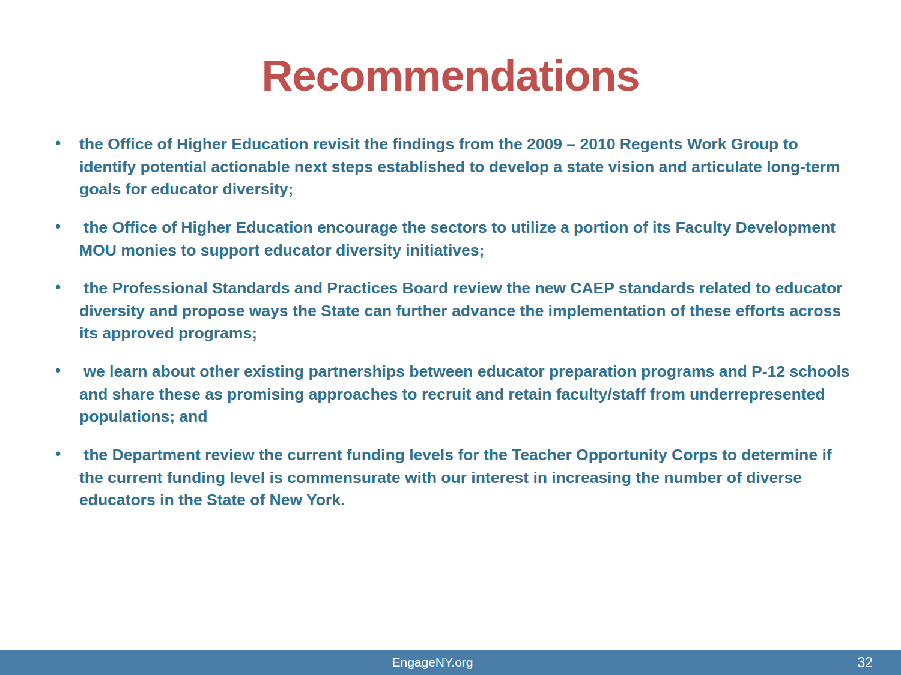Recommendations
the Office of Higher Education revisit the findings from the 2009 – 2010 Regents Work Group to identify potential actionable next steps established to develop a state vision and articulate long-term goals for educator diversity;
the Office of Higher Education encourage the sectors to utilize a portion of its Faculty Development MOU monies to support educator diversity initiatives;
the Professional Standards and Practices Board review the new CAEP standards related to educator diversity and propose ways the State can further advance the implementation of these efforts across its approved programs;
we learn about other existing partnerships between educator preparation programs and P-12 schools and share these as promising approaches to recruit and retain faculty/staff from underrepresented populations; and
the Department review the current funding levels for the Teacher Opportunity Corps to determine if the current funding level is commensurate with our interest in increasing the number of diverse educators in the State of New York.
EngageNY.org
32